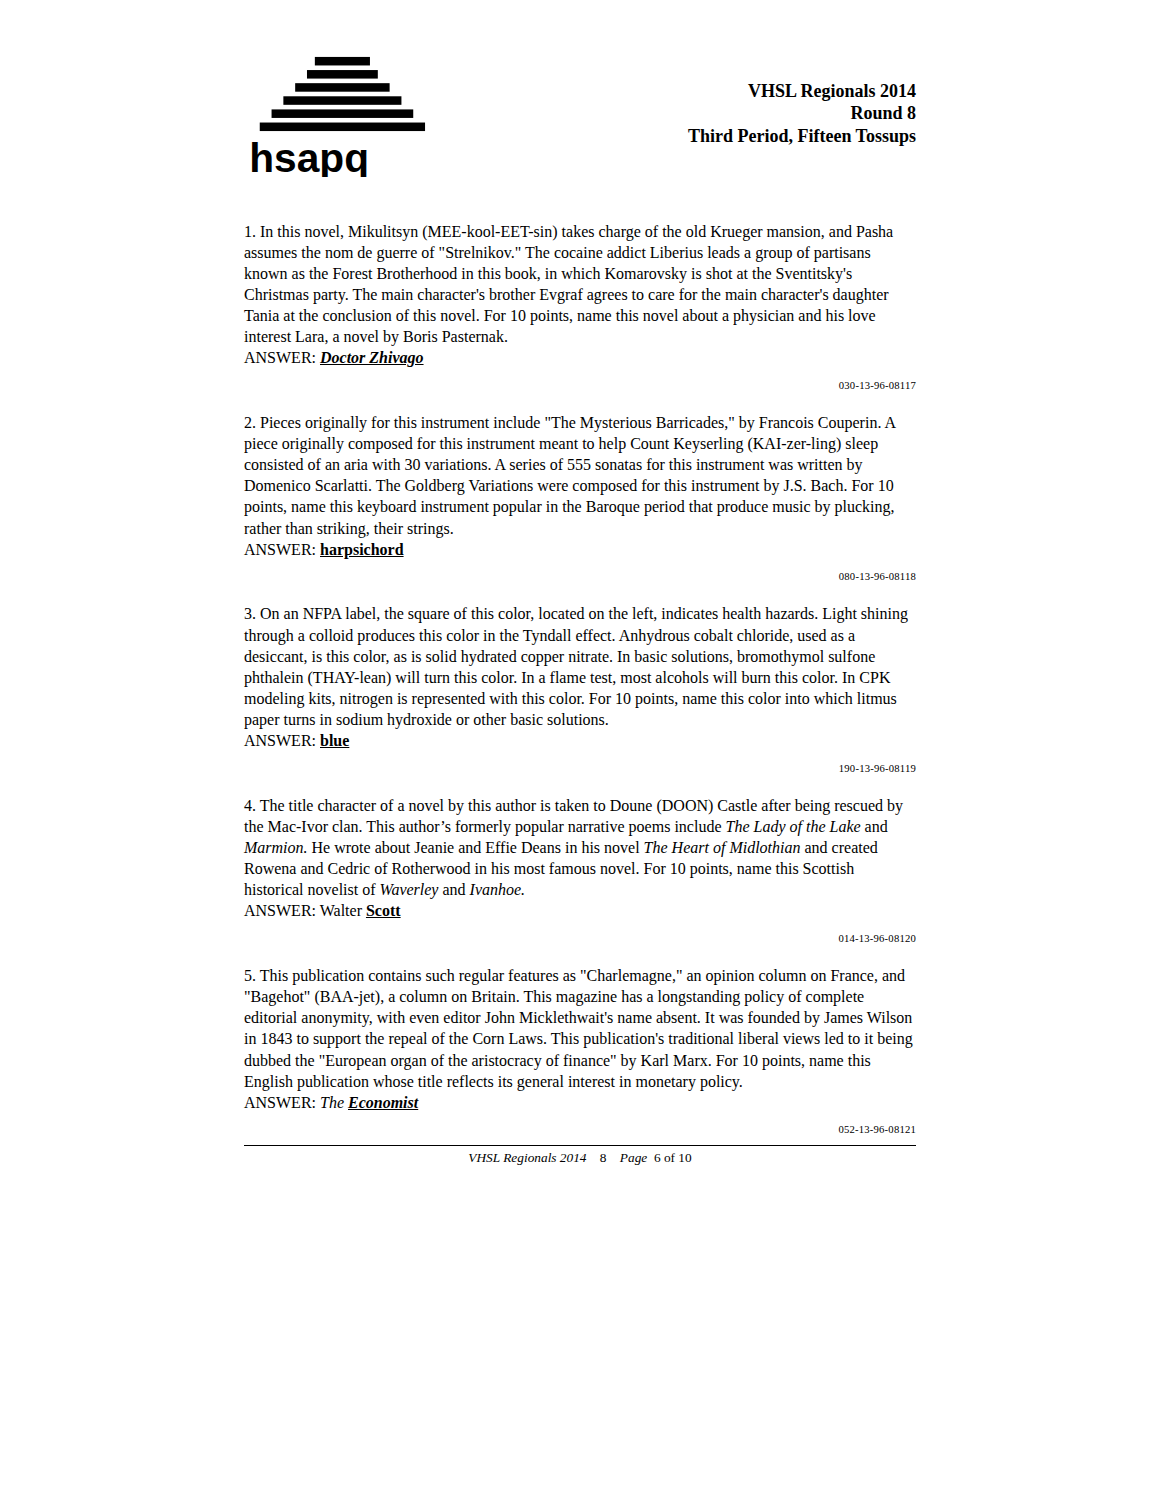hsapq
VHSL Regionals 2014
Round 8
Third Period, Fifteen Tossups
1. In this novel, Mikulitsyn (MEE-kool-EET-sin) takes charge of the old Krueger mansion, and Pasha assumes the nom de guerre of "Strelnikov." The cocaine addict Liberius leads a group of partisans known as the Forest Brotherhood in this book, in which Komarovsky is shot at the Sventitsky's Christmas party. The main character's brother Evgraf agrees to care for the main character's daughter Tania at the conclusion of this novel. For 10 points, name this novel about a physician and his love interest Lara, a novel by Boris Pasternak.
ANSWER: Doctor Zhivago
030-13-96-08117
2. Pieces originally for this instrument include "The Mysterious Barricades," by Francois Couperin. A piece originally composed for this instrument meant to help Count Keyserling (KAI-zer-ling) sleep consisted of an aria with 30 variations. A series of 555 sonatas for this instrument was written by Domenico Scarlatti. The Goldberg Variations were composed for this instrument by J.S. Bach. For 10 points, name this keyboard instrument popular in the Baroque period that produce music by plucking, rather than striking, their strings.
ANSWER: harpsichord
080-13-96-08118
3. On an NFPA label, the square of this color, located on the left, indicates health hazards. Light shining through a colloid produces this color in the Tyndall effect. Anhydrous cobalt chloride, used as a desiccant, is this color, as is solid hydrated copper nitrate. In basic solutions, bromothymol sulfone phthalein (THAY-lean) will turn this color. In a flame test, most alcohols will burn this color. In CPK modeling kits, nitrogen is represented with this color. For 10 points, name this color into which litmus paper turns in sodium hydroxide or other basic solutions.
ANSWER: blue
190-13-96-08119
4. The title character of a novel by this author is taken to Doune (DOON) Castle after being rescued by the Mac-Ivor clan. This author’s formerly popular narrative poems include The Lady of the Lake and Marmion. He wrote about Jeanie and Effie Deans in his novel The Heart of Midlothian and created Rowena and Cedric of Rotherwood in his most famous novel. For 10 points, name this Scottish historical novelist of Waverley and Ivanhoe.
ANSWER: Walter Scott
014-13-96-08120
5. This publication contains such regular features as "Charlemagne," an opinion column on France, and "Bagehot" (BAA-jet), a column on Britain. This magazine has a longstanding policy of complete editorial anonymity, with even editor John Micklethwait's name absent. It was founded by James Wilson in 1843 to support the repeal of the Corn Laws. This publication's traditional liberal views led to it being dubbed the "European organ of the aristocracy of finance" by Karl Marx. For 10 points, name this English publication whose title reflects its general interest in monetary policy.
ANSWER: The Economist
052-13-96-08121
VHSL Regionals 2014 8 Page 6 of 10